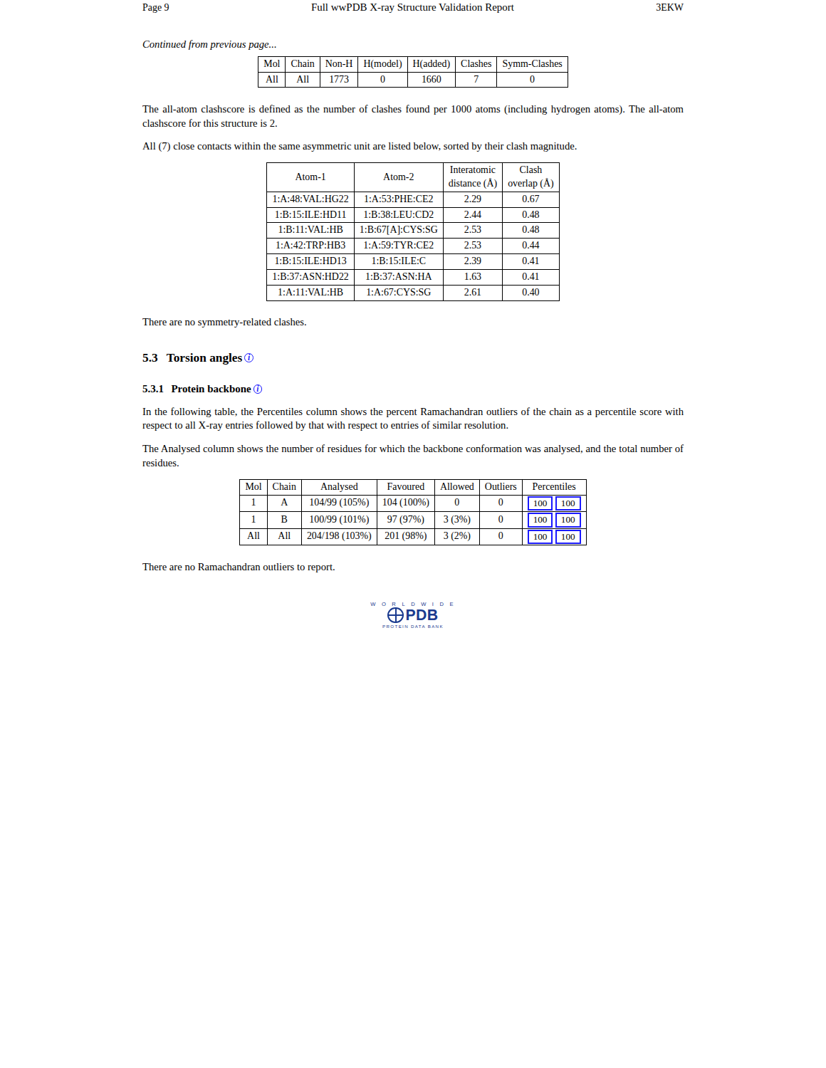Page 9
Full wwPDB X-ray Structure Validation Report
3EKW
Continued from previous page...
| Mol | Chain | Non-H | H(model) | H(added) | Clashes | Symm-Clashes |
| --- | --- | --- | --- | --- | --- | --- |
| All | All | 1773 | 0 | 1660 | 7 | 0 |
The all-atom clashscore is defined as the number of clashes found per 1000 atoms (including hydrogen atoms). The all-atom clashscore for this structure is 2.
All (7) close contacts within the same asymmetric unit are listed below, sorted by their clash magnitude.
| Atom-1 | Atom-2 | Interatomic distance (Å) | Clash overlap (Å) |
| --- | --- | --- | --- |
| 1:A:48:VAL:HG22 | 1:A:53:PHE:CE2 | 2.29 | 0.67 |
| 1:B:15:ILE:HD11 | 1:B:38:LEU:CD2 | 2.44 | 0.48 |
| 1:B:11:VAL:HB | 1:B:67[A]:CYS:SG | 2.53 | 0.48 |
| 1:A:42:TRP:HB3 | 1:A:59:TYR:CE2 | 2.53 | 0.44 |
| 1:B:15:ILE:HD13 | 1:B:15:ILE:C | 2.39 | 0.41 |
| 1:B:37:ASN:HD22 | 1:B:37:ASN:HA | 1.63 | 0.41 |
| 1:A:11:VAL:HB | 1:A:67:CYS:SG | 2.61 | 0.40 |
There are no symmetry-related clashes.
5.3 Torsion anglesi
5.3.1 Protein backbonei
In the following table, the Percentiles column shows the percent Ramachandran outliers of the chain as a percentile score with respect to all X-ray entries followed by that with respect to entries of similar resolution.
The Analysed column shows the number of residues for which the backbone conformation was analysed, and the total number of residues.
| Mol | Chain | Analysed | Favoured | Allowed | Outliers | Percentiles |
| --- | --- | --- | --- | --- | --- | --- |
| 1 | A | 104/99 (105%) | 104 (100%) | 0 | 0 | 100 100 |
| 1 | B | 100/99 (101%) | 97 (97%) | 3 (3%) | 0 | 100 100 |
| All | All | 204/198 (103%) | 201 (98%) | 3 (2%) | 0 | 100 100 |
There are no Ramachandran outliers to report.
W O R L D W I D E PDB PROTEIN DATA BANK